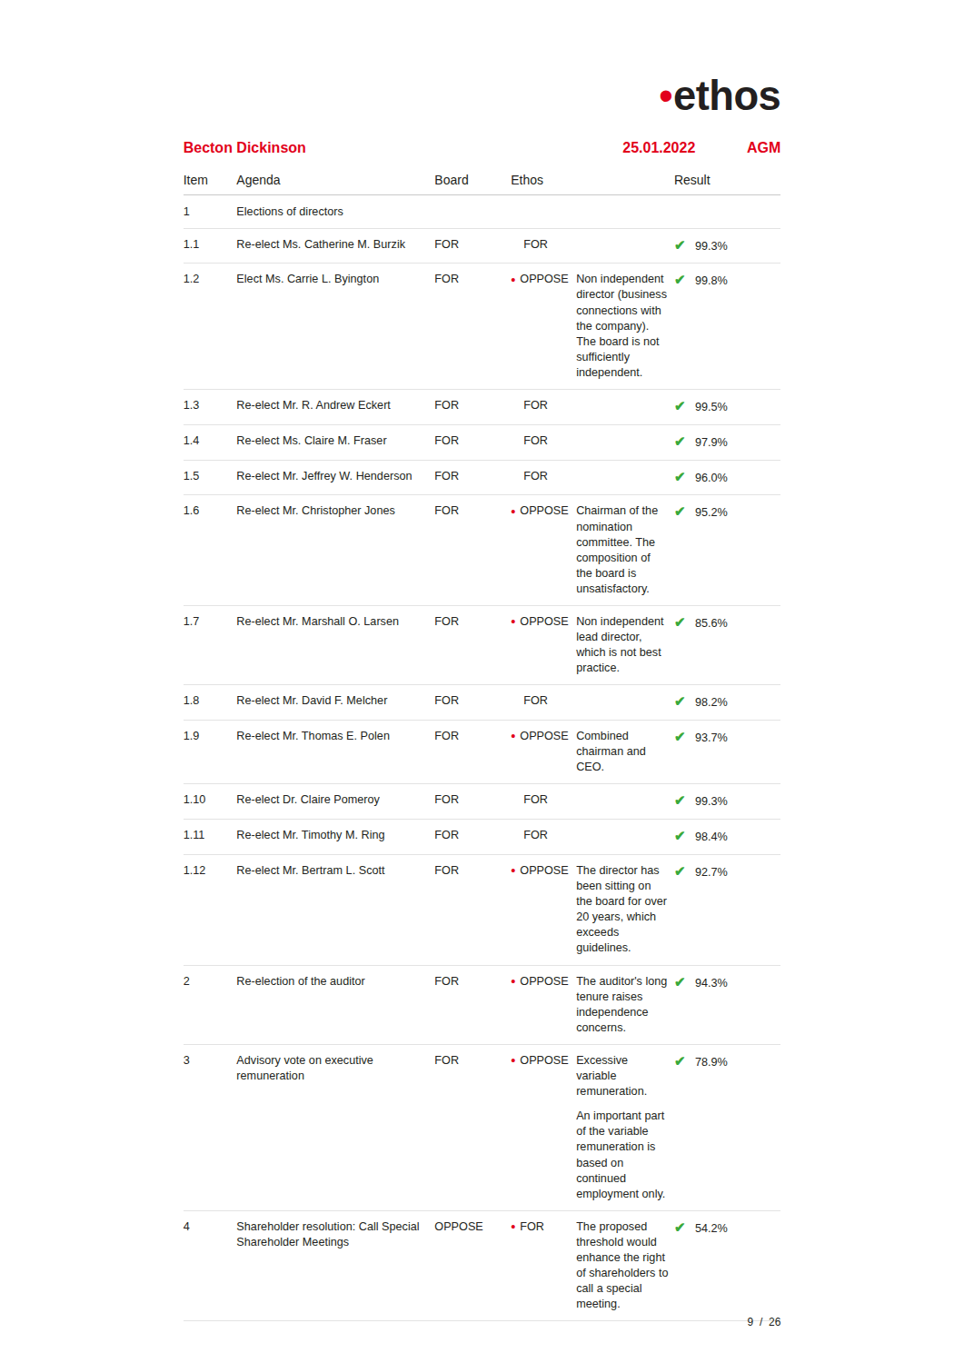•ethos
Becton Dickinson
25.01.2022
AGM
| Item | Agenda | Board | Ethos | Result |
| --- | --- | --- | --- | --- |
| 1 | Elections of directors |
| 1.1 | Re-elect Ms. Catherine M. Burzik | FOR | FOR | | ✔ 99.3% |
| 1.2 | Elect Ms. Carrie L. Byington | FOR | • OPPOSE | Non independent director (business connections with the company). The board is not sufficiently independent. | ✔ 99.8% |
| 1.3 | Re-elect Mr. R. Andrew Eckert | FOR | FOR | | ✔ 99.5% |
| 1.4 | Re-elect Ms. Claire M. Fraser | FOR | FOR | | ✔ 97.9% |
| 1.5 | Re-elect Mr. Jeffrey W. Henderson | FOR | FOR | | ✔ 96.0% |
| 1.6 | Re-elect Mr. Christopher Jones | FOR | • OPPOSE | Chairman of the nomination committee. The composition of the board is unsatisfactory. | ✔ 95.2% |
| 1.7 | Re-elect Mr. Marshall O. Larsen | FOR | • OPPOSE | Non independent lead director, which is not best practice. | ✔ 85.6% |
| 1.8 | Re-elect Mr. David F. Melcher | FOR | FOR | | ✔ 98.2% |
| 1.9 | Re-elect Mr. Thomas E. Polen | FOR | • OPPOSE | Combined chairman and CEO. | ✔ 93.7% |
| 1.10 | Re-elect Dr. Claire Pomeroy | FOR | FOR | | ✔ 99.3% |
| 1.11 | Re-elect Mr. Timothy M. Ring | FOR | FOR | | ✔ 98.4% |
| 1.12 | Re-elect Mr. Bertram L. Scott | FOR | • OPPOSE | The director has been sitting on the board for over 20 years, which exceeds guidelines. | ✔ 92.7% |
| 2 | Re-election of the auditor | FOR | • OPPOSE | The auditor's long tenure raises independence concerns. | ✔ 94.3% |
| 3 | Advisory vote on executive remuneration | FOR | • OPPOSE | Excessive variable remuneration. An important part of the variable remuneration is based on continued employment only. | ✔ 78.9% |
| 4 | Shareholder resolution: Call Special Shareholder Meetings | OPPOSE | • FOR | The proposed threshold would enhance the right of shareholders to call a special meeting. | ✔ 54.2% |
9 / 26